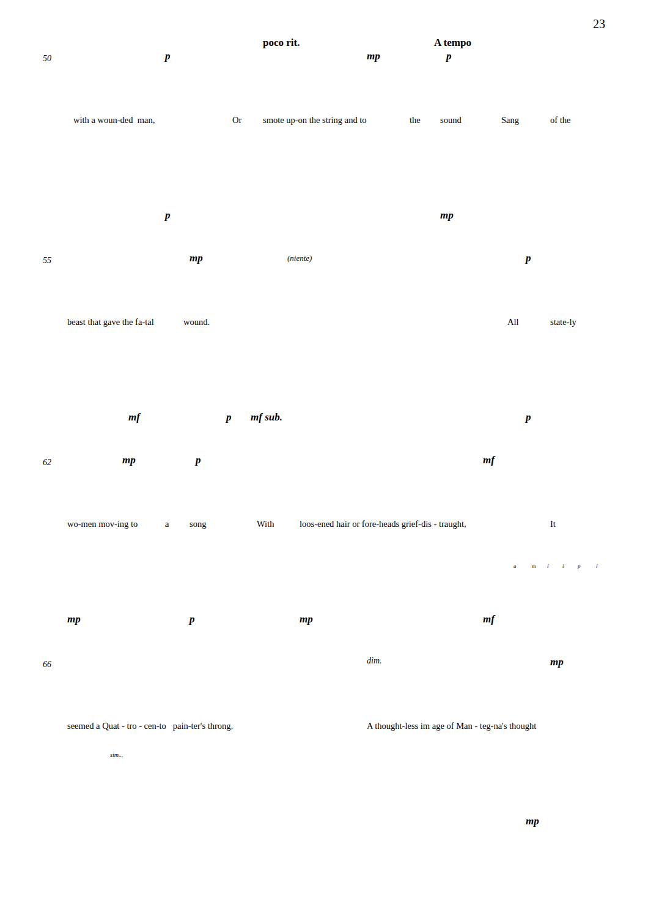23
50
poco rit.
A tempo
p
mp
p
with a woun-ded man,
Or
smote up-on the string and to
the
sound
Sang
of the
p
mp
55
mp
(niente)
p
beast that gave the fa-tal
wound.
All
state-ly
mf
p
mf sub.
p
62
mp
p
mf
wo-men mov-ing to
a
song
With
loos-ened hair or fore-heads grief-dis - traught,
It
a
m
i
i
p
i
mp
p
mp
mf
66
dim.
mp
seemed a Quat - tro - cen-to pain-ter's throng,
A thought-less im age of Man - teg-na's thought
sim...
mp